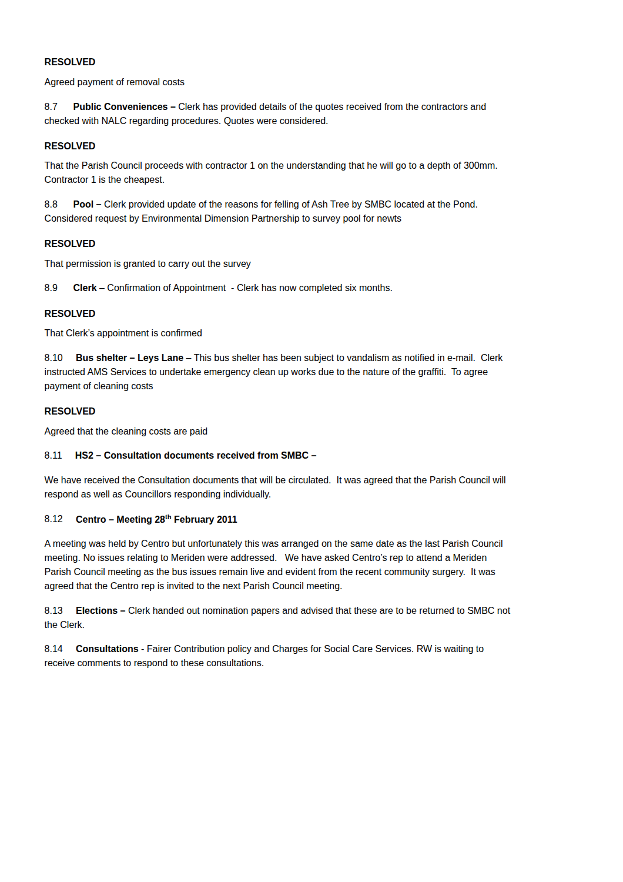RESOLVED
Agreed payment of removal costs
8.7 Public Conveniences – Clerk has provided details of the quotes received from the contractors and checked with NALC regarding procedures. Quotes were considered.
RESOLVED
That the Parish Council proceeds with contractor 1 on the understanding that he will go to a depth of 300mm. Contractor 1 is the cheapest.
8.8 Pool – Clerk provided update of the reasons for felling of Ash Tree by SMBC located at the Pond. Considered request by Environmental Dimension Partnership to survey pool for newts
RESOLVED
That permission is granted to carry out the survey
8.9 Clerk – Confirmation of Appointment - Clerk has now completed six months.
RESOLVED
That Clerk’s appointment is confirmed
8.10 Bus shelter – Leys Lane – This bus shelter has been subject to vandalism as notified in e-mail. Clerk instructed AMS Services to undertake emergency clean up works due to the nature of the graffiti. To agree payment of cleaning costs
RESOLVED
Agreed that the cleaning costs are paid
8.11 HS2 – Consultation documents received from SMBC –
We have received the Consultation documents that will be circulated. It was agreed that the Parish Council will respond as well as Councillors responding individually.
8.12 Centro – Meeting 28th February 2011
A meeting was held by Centro but unfortunately this was arranged on the same date as the last Parish Council meeting. No issues relating to Meriden were addressed. We have asked Centro’s rep to attend a Meriden Parish Council meeting as the bus issues remain live and evident from the recent community surgery. It was agreed that the Centro rep is invited to the next Parish Council meeting.
8.13 Elections – Clerk handed out nomination papers and advised that these are to be returned to SMBC not the Clerk.
8.14 Consultations - Fairer Contribution policy and Charges for Social Care Services. RW is waiting to receive comments to respond to these consultations.